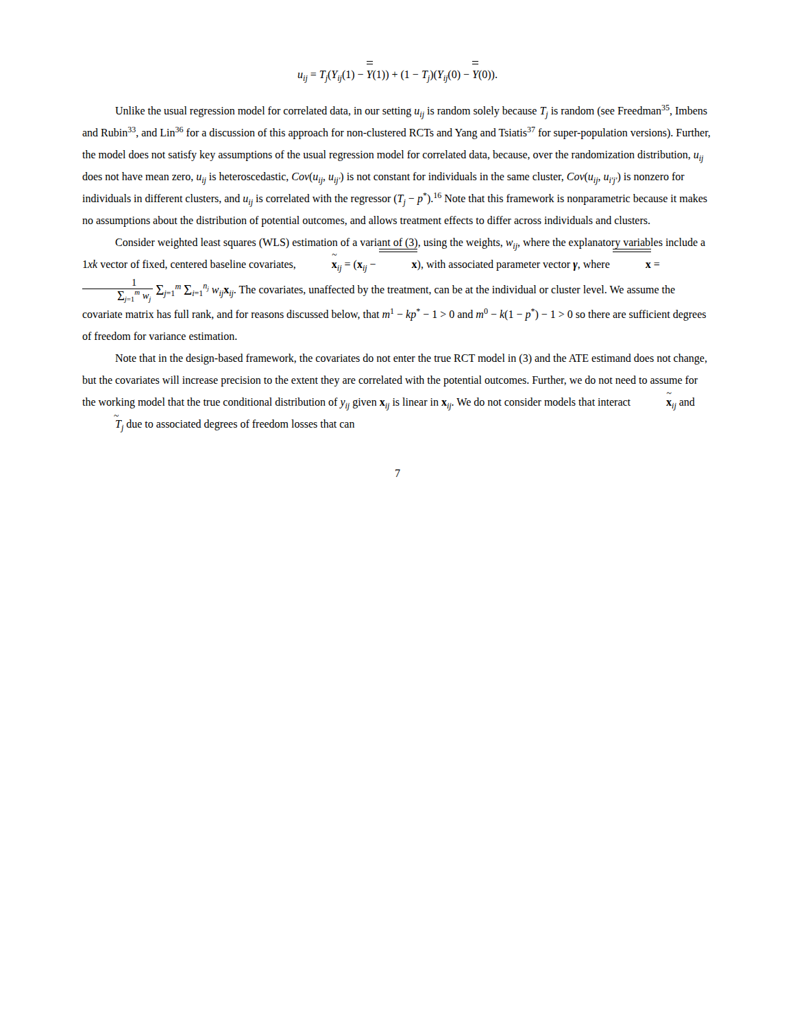uij = Tj(Yij(1) − Y(1)) + (1 − Tj)(Yij(0) − Y(0)).
Unlike the usual regression model for correlated data, in our setting uij is random solely because Tj is random (see Freedman35, Imbens and Rubin33, and Lin36 for a discussion of this approach for non-clustered RCTs and Yang and Tsiatis37 for super-population versions). Further, the model does not satisfy key assumptions of the usual regression model for correlated data, because, over the randomization distribution, uij does not have mean zero, uij is heteroscedastic, Cov(uij, uij′) is not constant for individuals in the same cluster, Cov(uij, ui′j′) is nonzero for individuals in different clusters, and uij is correlated with the regressor (Tj − p*).16 Note that this framework is nonparametric because it makes no assumptions about the distribution of potential outcomes, and allows treatment effects to differ across individuals and clusters.
Consider weighted least squares (WLS) estimation of a variant of (3), using the weights, wij, where the explanatory variables include a 1xk vector of fixed, centered baseline covariates, xij = (xij − x), with associated parameter vector γ, where x = 1 Σj=1m wj Σj=1m Σi=1nj wij xij. The covariates, unaffected by the treatment, can be at the individual or cluster level. We assume the covariate matrix has full rank, and for reasons discussed below, that m1 − kp* − 1 > 0 and m0 − k(1 − p*) − 1 > 0 so there are sufficient degrees of freedom for variance estimation.
Note that in the design-based framework, the covariates do not enter the true RCT model in (3) and the ATE estimand does not change, but the covariates will increase precision to the extent they are correlated with the potential outcomes. Further, we do not need to assume for the working model that the true conditional distribution of yij given xij is linear in xij. We do not consider models that interact xij and Tj due to associated degrees of freedom losses that can
7